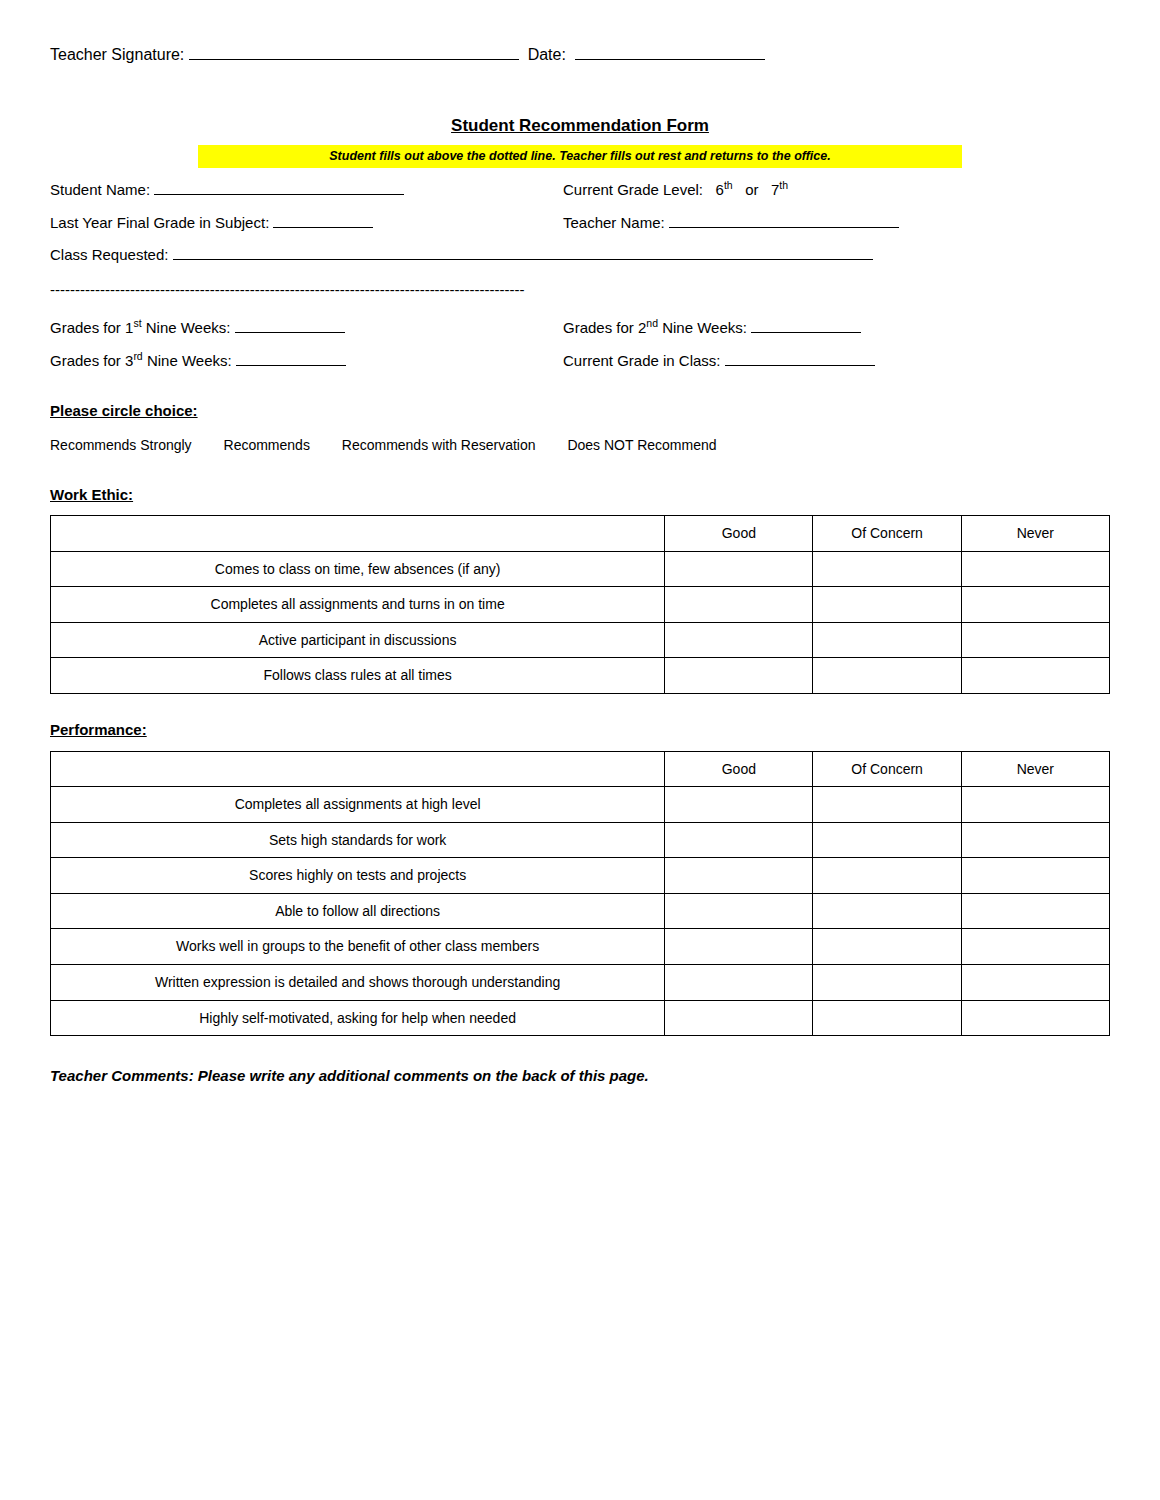Teacher Signature: Date:
Student Recommendation Form
Student fills out above the dotted line. Teacher fills out rest and returns to the office.
Student Name: Current Grade Level: 6th or 7th
Last Year Final Grade in Subject: Teacher Name:
Class Requested:
-----------------------------------------------------------------------------------------------
Grades for 1st Nine Weeks: Grades for 2nd Nine Weeks:
Grades for 3rd Nine Weeks: Current Grade in Class:
Please circle choice:
Recommends Strongly Recommends Recommends with Reservation Does NOT Recommend
Work Ethic:
| | Good | Of Concern | Never |
| --- | --- | --- | --- |
| Comes to class on time, few absences (if any) | | | |
| Completes all assignments and turns in on time | | | |
| Active participant in discussions | | | |
| Follows class rules at all times | | | |
Performance:
| | Good | Of Concern | Never |
| --- | --- | --- | --- |
| Completes all assignments at high level | | | |
| Sets high standards for work | | | |
| Scores highly on tests and projects | | | |
| Able to follow all directions | | | |
| Works well in groups to the benefit of other class members | | | |
| Written expression is detailed and shows thorough understanding | | | |
| Highly self-motivated, asking for help when needed | | | |
Teacher Comments: Please write any additional comments on the back of this page.